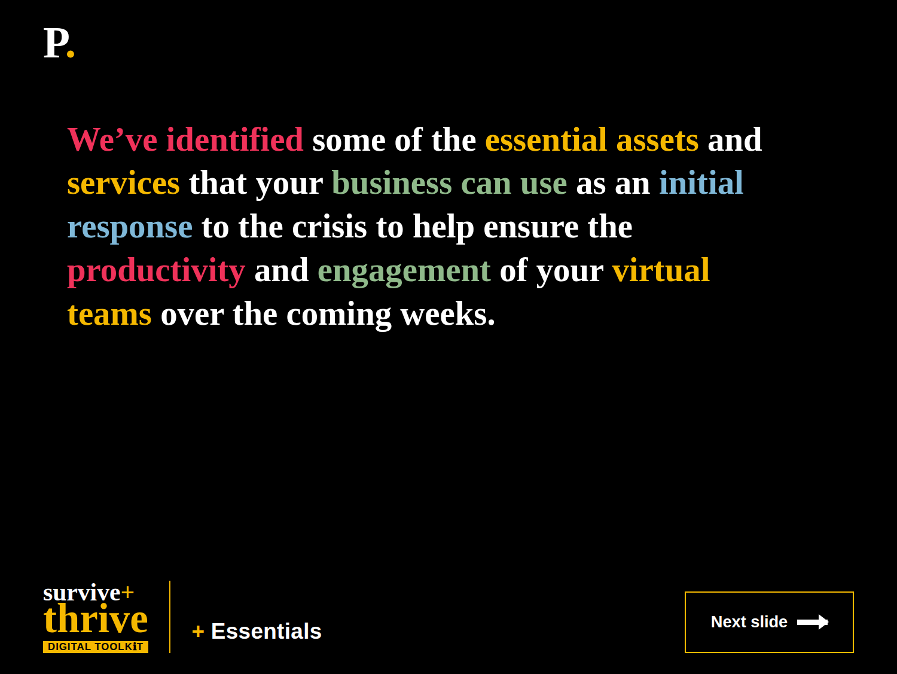P.
We’ve identified some of the essential assets and services that your business can use as an initial response to the crisis to help ensure the productivity and engagement of your virtual teams over the coming weeks.
survive+ thrive DIGITAL TOOLKℹT
+ Essentials
Next slide